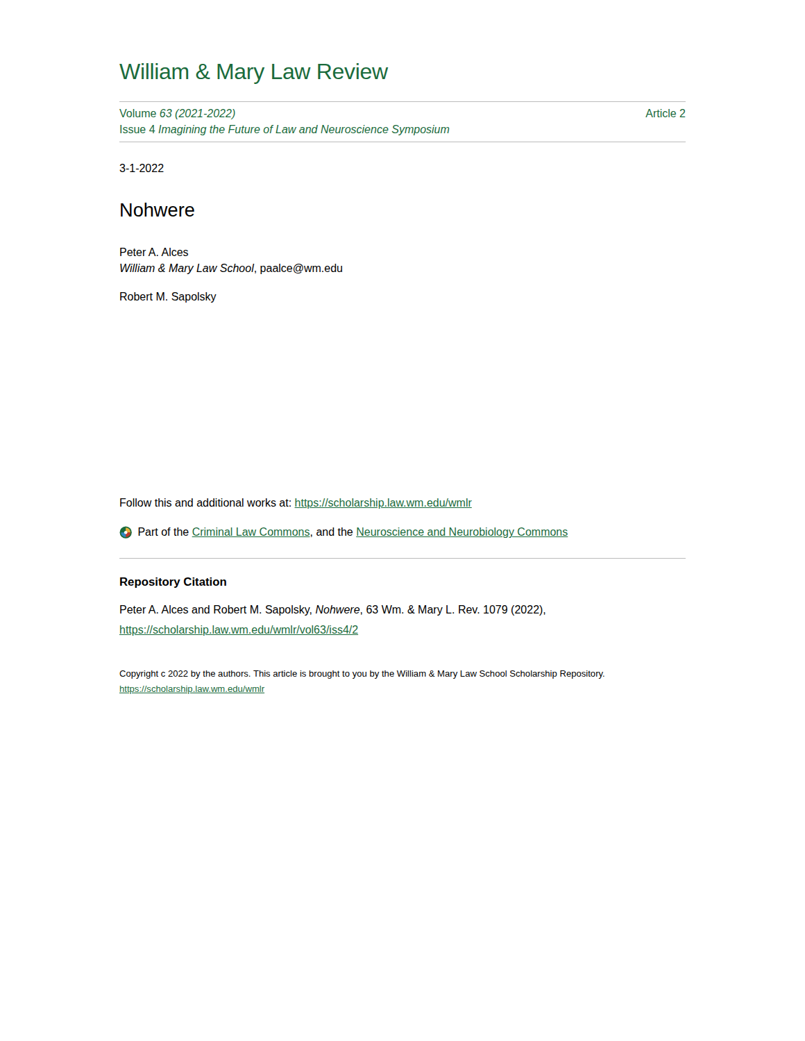William & Mary Law Review
Volume 63 (2021-2022)
Issue 4 Imagining the Future of Law and Neuroscience Symposium
Article 2
3-1-2022
Nohwere
Peter A. Alces
William & Mary Law School, paalce@wm.edu
Robert M. Sapolsky
Follow this and additional works at: https://scholarship.law.wm.edu/wmlr
Part of the Criminal Law Commons, and the Neuroscience and Neurobiology Commons
Repository Citation
Peter A. Alces and Robert M. Sapolsky, Nohwere, 63 Wm. & Mary L. Rev. 1079 (2022),
https://scholarship.law.wm.edu/wmlr/vol63/iss4/2
Copyright c 2022 by the authors. This article is brought to you by the William & Mary Law School Scholarship Repository.
https://scholarship.law.wm.edu/wmlr